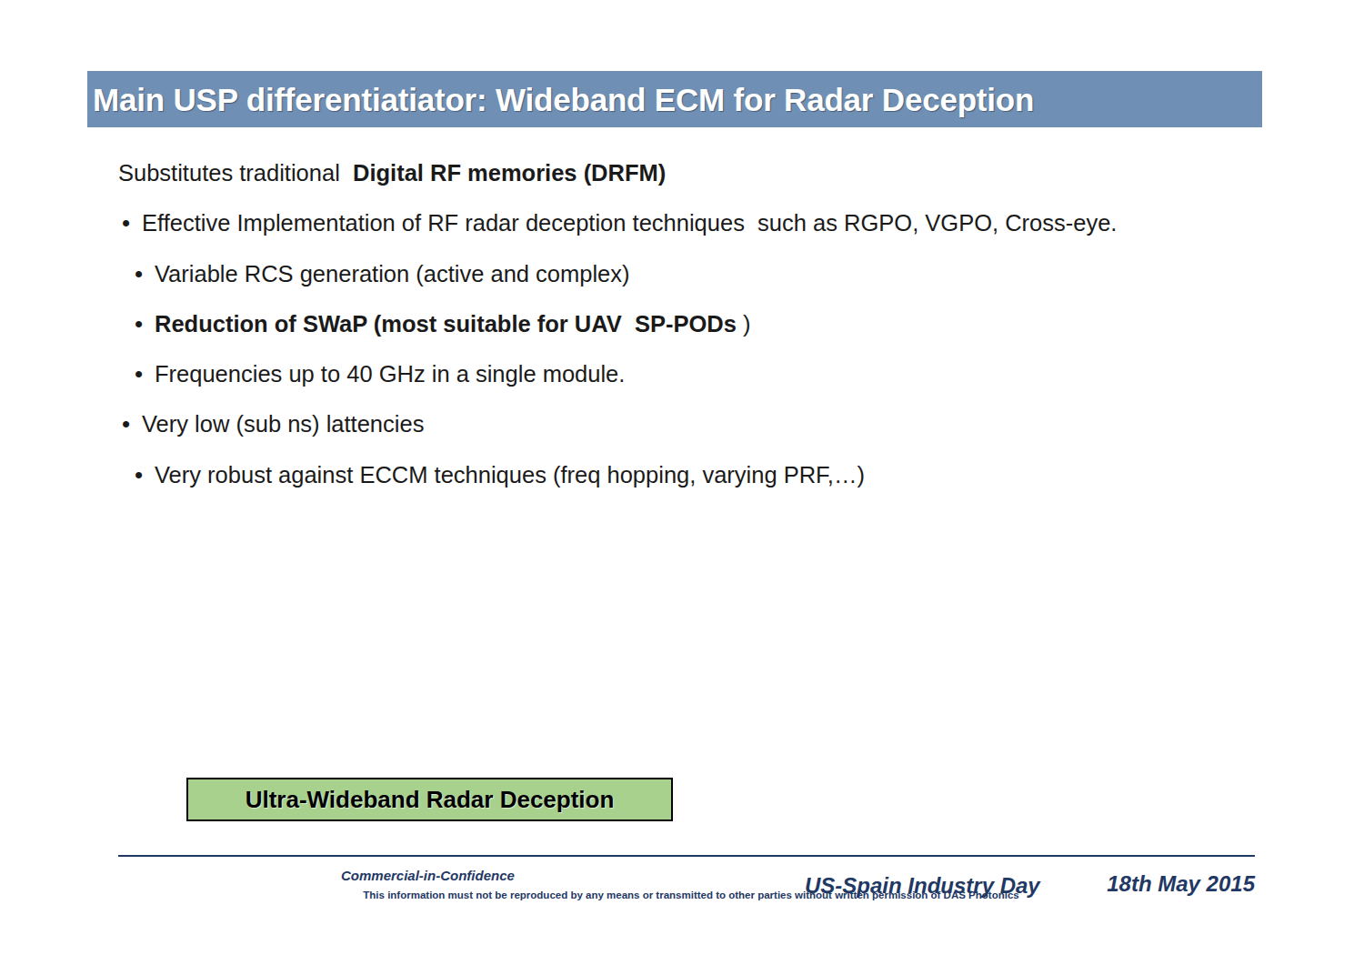Main USP differentiatiator: Wideband ECM for Radar Deception
Substitutes traditional Digital RF memories (DRFM)
Effective Implementation of RF radar deception techniques such as RGPO, VGPO, Cross-eye.
Variable RCS generation (active and complex)
Reduction of SWaP (most suitable for UAV SP-PODs )
Frequencies up to 40 GHz in a single module.
Very low (sub ns) lattencies
Very robust against ECCM techniques (freq hopping, varying PRF,…)
Ultra-Wideband Radar Deception
Commercial-in-Confidence
This information must not be reproduced by any means or transmitted to other parties without written permission of DAS Photonics
US-Spain Industry Day
18th May 2015